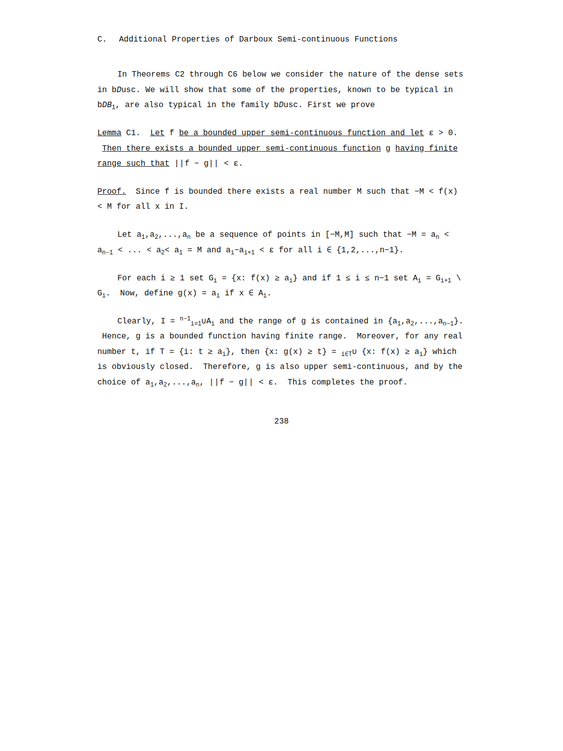C. Additional Properties of Darboux Semi-continuous Functions
In Theorems C2 through C6 below we consider the nature of the dense sets in bDusc. We will show that some of the properties, known to be typical in bDB1, are also typical in the family bDusc. First we prove
Lemma C1. Let f be a bounded upper semi-continuous function and let ε > 0. Then there exists a bounded upper semi-continuous function g having finite range such that ||f − g|| < ε.
Proof. Since f is bounded there exists a real number M such that −M < f(x) < M for all x in I.
Let a1,a2,...,an be a sequence of points in [−M,M] such that −M = an < an−1 < ... < a2< a1 = M and ai−ai+1 < ε for all i ∈ {1,2,...,n−1}.
For each i ≥ 1 set Gi = {x: f(x) ≥ ai} and if 1 ≤ i ≤ n−1 set Ai = Gi+1 \ Gi. Now, define g(x) = ai if x ∈ Ai.
Clearly, I = n−1i=1∪Ai and the range of g is contained in {a1,a2,...,an−1}. Hence, g is a bounded function having finite range. Moreover, for any real number t, if T = {i: t ≥ ai}, then {x: g(x) ≥ t} = i∈T∪ {x: f(x) ≥ ai} which is obviously closed. Therefore, g is also upper semi-continuous, and by the choice of a1,a2,...,an, ||f − g|| < ε. This completes the proof.
238